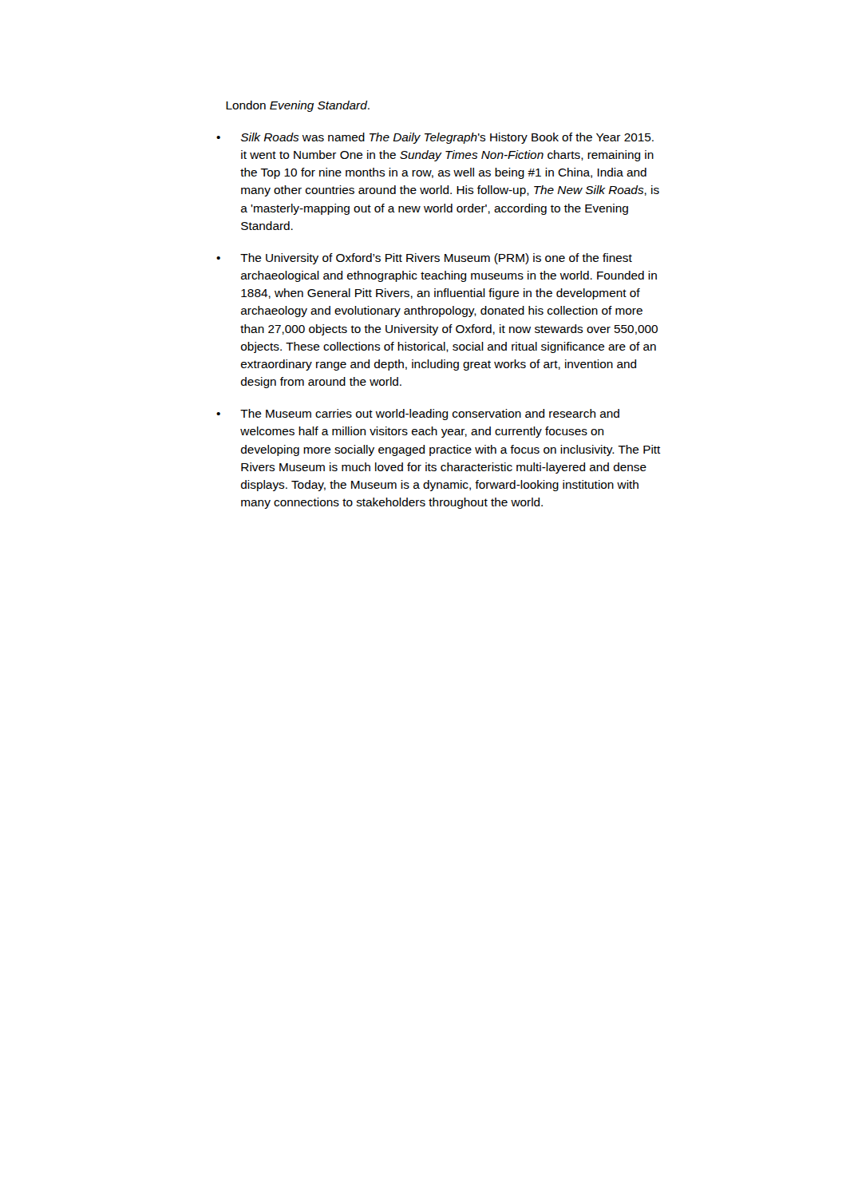London Evening Standard.
Silk Roads was named The Daily Telegraph's History Book of the Year 2015. it went to Number One in the Sunday Times Non-Fiction charts, remaining in the Top 10 for nine months in a row, as well as being #1 in China, India and many other countries around the world. His follow-up, The New Silk Roads, is a 'masterly-mapping out of a new world order', according to the Evening Standard.
The University of Oxford’s Pitt Rivers Museum (PRM) is one of the finest archaeological and ethnographic teaching museums in the world. Founded in 1884, when General Pitt Rivers, an influential figure in the development of archaeology and evolutionary anthropology, donated his collection of more than 27,000 objects to the University of Oxford, it now stewards over 550,000 objects. These collections of historical, social and ritual significance are of an extraordinary range and depth, including great works of art, invention and design from around the world.
The Museum carries out world-leading conservation and research and welcomes half a million visitors each year, and currently focuses on developing more socially engaged practice with a focus on inclusivity. The Pitt Rivers Museum is much loved for its characteristic multi-layered and dense displays. Today, the Museum is a dynamic, forward-looking institution with many connections to stakeholders throughout the world.